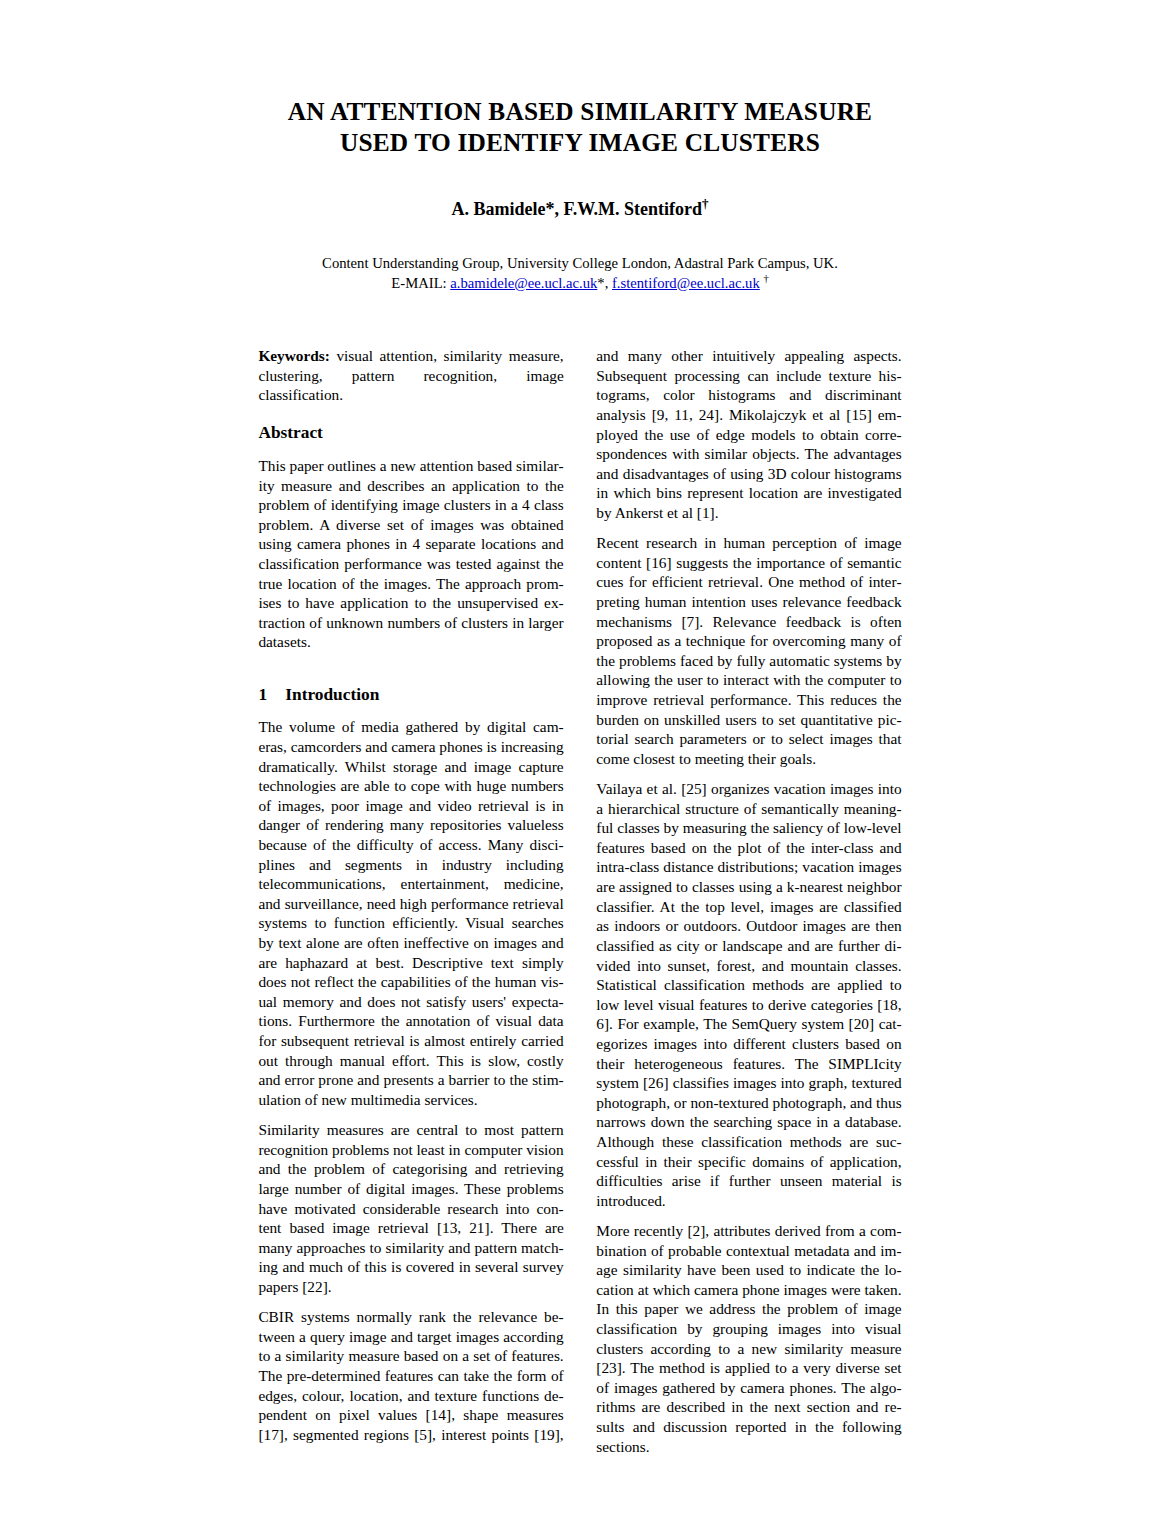AN ATTENTION BASED SIMILARITY MEASURE USED TO IDENTIFY IMAGE CLUSTERS
A. Bamidele*, F.W.M. Stentiford†
Content Understanding Group, University College London, Adastral Park Campus, UK.
E-MAIL: a.bamidele@ee.ucl.ac.uk*, f.stentiford@ee.ucl.ac.uk †
Keywords: visual attention, similarity measure, clustering, pattern recognition, image classification.
Abstract
This paper outlines a new attention based similarity measure and describes an application to the problem of identifying image clusters in a 4 class problem. A diverse set of images was obtained using camera phones in 4 separate locations and classification performance was tested against the true location of the images. The approach promises to have application to the unsupervised extraction of unknown numbers of clusters in larger datasets.
1 Introduction
The volume of media gathered by digital cameras, camcorders and camera phones is increasing dramatically. Whilst storage and image capture technologies are able to cope with huge numbers of images, poor image and video retrieval is in danger of rendering many repositories valueless because of the difficulty of access. Many disciplines and segments in industry including telecommunications, entertainment, medicine, and surveillance, need high performance retrieval systems to function efficiently. Visual searches by text alone are often ineffective on images and are haphazard at best. Descriptive text simply does not reflect the capabilities of the human visual memory and does not satisfy users' expectations. Furthermore the annotation of visual data for subsequent retrieval is almost entirely carried out through manual effort. This is slow, costly and error prone and presents a barrier to the stimulation of new multimedia services.
Similarity measures are central to most pattern recognition problems not least in computer vision and the problem of categorising and retrieving large number of digital images. These problems have motivated considerable research into content based image retrieval [13, 21]. There are many approaches to similarity and pattern matching and much of this is covered in several survey papers [22].
CBIR systems normally rank the relevance between a query image and target images according to a similarity measure based on a set of features. The pre-determined features can take the form of edges, colour, location, and texture functions dependent on pixel values [14], shape measures [17], segmented regions [5], interest points [19], and many other intuitively appealing aspects. Subsequent processing can include texture histograms, color histograms and discriminant analysis [9, 11, 24]. Mikolajczyk et al [15] employed the use of edge models to obtain correspondences with similar objects. The advantages and disadvantages of using 3D colour histograms in which bins represent location are investigated by Ankerst et al [1].
Recent research in human perception of image content [16] suggests the importance of semantic cues for efficient retrieval. One method of interpreting human intention uses relevance feedback mechanisms [7]. Relevance feedback is often proposed as a technique for overcoming many of the problems faced by fully automatic systems by allowing the user to interact with the computer to improve retrieval performance. This reduces the burden on unskilled users to set quantitative pictorial search parameters or to select images that come closest to meeting their goals.
Vailaya et al. [25] organizes vacation images into a hierarchical structure of semantically meaningful classes by measuring the saliency of low-level features based on the plot of the inter-class and intra-class distance distributions; vacation images are assigned to classes using a k-nearest neighbor classifier. At the top level, images are classified as indoors or outdoors. Outdoor images are then classified as city or landscape and are further divided into sunset, forest, and mountain classes. Statistical classification methods are applied to low level visual features to derive categories [18, 6]. For example, The SemQuery system [20] categorizes images into different clusters based on their heterogeneous features. The SIMPLIcity system [26] classifies images into graph, textured photograph, or non-textured photograph, and thus narrows down the searching space in a database. Although these classification methods are successful in their specific domains of application, difficulties arise if further unseen material is introduced.
More recently [2], attributes derived from a combination of probable contextual metadata and image similarity have been used to indicate the location at which camera phone images were taken. In this paper we address the problem of image classification by grouping images into visual clusters according to a new similarity measure [23]. The method is applied to a very diverse set of images gathered by camera phones. The algorithms are described in the next section and results and discussion reported in the following sections.